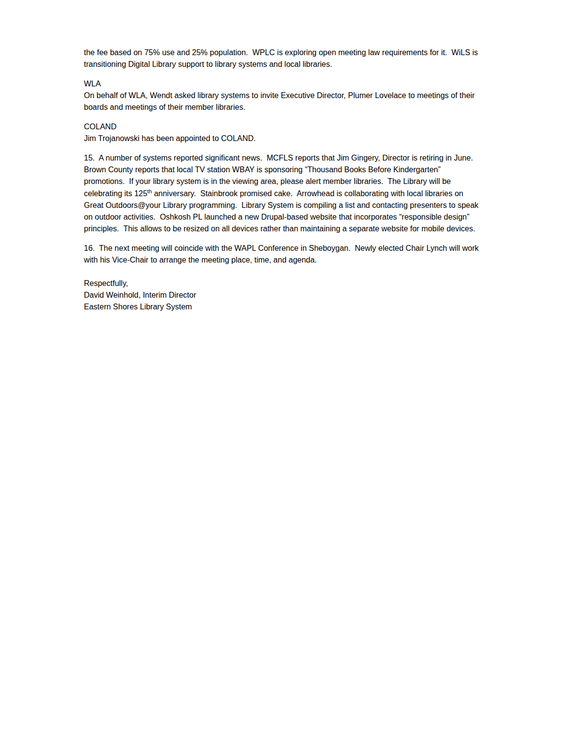the fee based on 75% use and 25% population. WPLC is exploring open meeting law requirements for it. WiLS is transitioning Digital Library support to library systems and local libraries.
WLA
On behalf of WLA, Wendt asked library systems to invite Executive Director, Plumer Lovelace to meetings of their boards and meetings of their member libraries.
COLAND
Jim Trojanowski has been appointed to COLAND.
15. A number of systems reported significant news. MCFLS reports that Jim Gingery, Director is retiring in June. Brown County reports that local TV station WBAY is sponsoring “Thousand Books Before Kindergarten” promotions. If your library system is in the viewing area, please alert member libraries. The Library will be celebrating its 125th anniversary. Stainbrook promised cake. Arrowhead is collaborating with local libraries on Great Outdoors@your Library programming. Library System is compiling a list and contacting presenters to speak on outdoor activities. Oshkosh PL launched a new Drupal-based website that incorporates “responsible design” principles. This allows to be resized on all devices rather than maintaining a separate website for mobile devices.
16. The next meeting will coincide with the WAPL Conference in Sheboygan. Newly elected Chair Lynch will work with his Vice-Chair to arrange the meeting place, time, and agenda.
Respectfully,
David Weinhold, Interim Director
Eastern Shores Library System